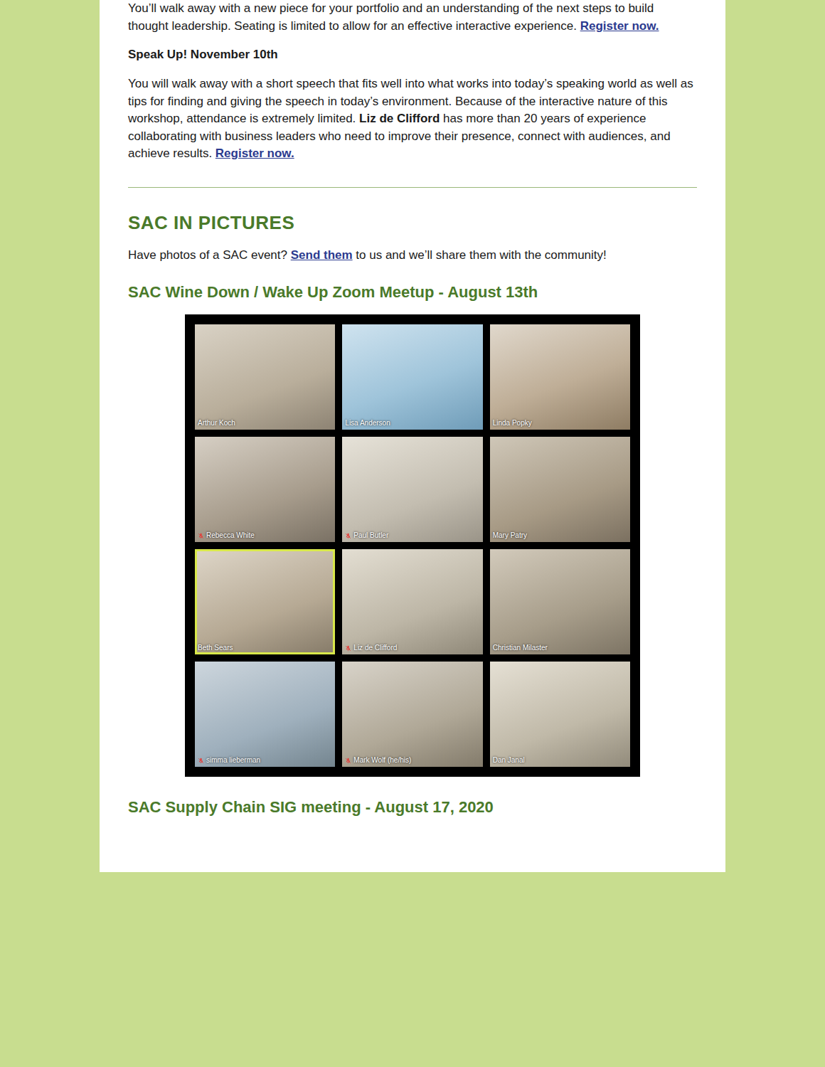You’ll walk away with a new piece for your portfolio and an understanding of the next steps to build thought leadership. Seating is limited to allow for an effective interactive experience. Register now.
Speak Up! November 10th
You will walk away with a short speech that fits well into what works into today’s speaking world as well as tips for finding and giving the speech in today’s environment. Because of the interactive nature of this workshop, attendance is extremely limited. Liz de Clifford has more than 20 years of experience collaborating with business leaders who need to improve their presence, connect with audiences, and achieve results. Register now.
SAC IN PICTURES
Have photos of a SAC event? Send them to us and we’ll share them with the community!
SAC Wine Down / Wake Up Zoom Meetup - August 13th
Arthur Koch
Lisa Anderson
Linda Popky
Rebecca White
Paul Butler
Mary Patry
Beth Sears
Liz de Clifford
Christian Milaster
simma lieberman
Mark Wolf (he/his)
Dan Janal
SAC Supply Chain SIG meeting - August 17, 2020